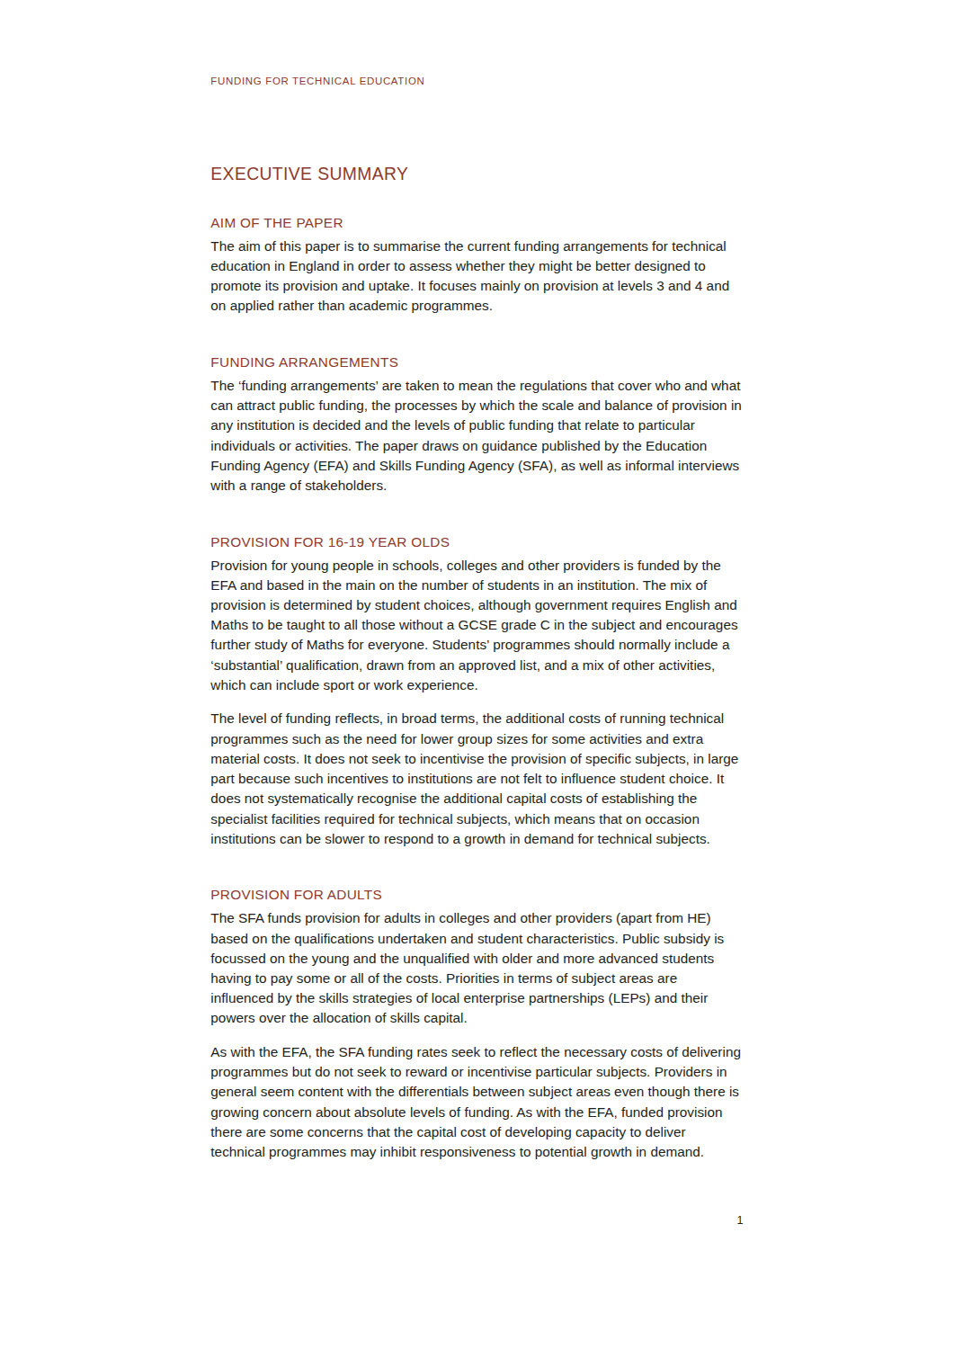Funding for Technical Education
EXECUTIVE SUMMARY
AIM OF THE PAPER
The aim of this paper is to summarise the current funding arrangements for technical education in England in order to assess whether they might be better designed to promote its provision and uptake. It focuses mainly on provision at levels 3 and 4 and on applied rather than academic programmes.
FUNDING ARRANGEMENTS
The ‘funding arrangements’ are taken to mean the regulations that cover who and what can attract public funding, the processes by which the scale and balance of provision in any institution is decided and the levels of public funding that relate to particular individuals or activities. The paper draws on guidance published by the Education Funding Agency (EFA) and Skills Funding Agency (SFA), as well as informal interviews with a range of stakeholders.
PROVISION FOR 16-19 YEAR OLDS
Provision for young people in schools, colleges and other providers is funded by the EFA and based in the main on the number of students in an institution. The mix of provision is determined by student choices, although government requires English and Maths to be taught to all those without a GCSE grade C in the subject and encourages further study of Maths for everyone. Students’ programmes should normally include a ‘substantial’ qualification, drawn from an approved list, and a mix of other activities, which can include sport or work experience.
The level of funding reflects, in broad terms, the additional costs of running technical programmes such as the need for lower group sizes for some activities and extra material costs. It does not seek to incentivise the provision of specific subjects, in large part because such incentives to institutions are not felt to influence student choice. It does not systematically recognise the additional capital costs of establishing the specialist facilities required for technical subjects, which means that on occasion institutions can be slower to respond to a growth in demand for technical subjects.
PROVISION FOR ADULTS
The SFA funds provision for adults in colleges and other providers (apart from HE) based on the qualifications undertaken and student characteristics. Public subsidy is focussed on the young and the unqualified with older and more advanced students having to pay some or all of the costs. Priorities in terms of subject areas are influenced by the skills strategies of local enterprise partnerships (LEPs) and their powers over the allocation of skills capital.
As with the EFA, the SFA funding rates seek to reflect the necessary costs of delivering programmes but do not seek to reward or incentivise particular subjects. Providers in general seem content with the differentials between subject areas even though there is growing concern about absolute levels of funding. As with the EFA, funded provision there are some concerns that the capital cost of developing capacity to deliver technical programmes may inhibit responsiveness to potential growth in demand.
1